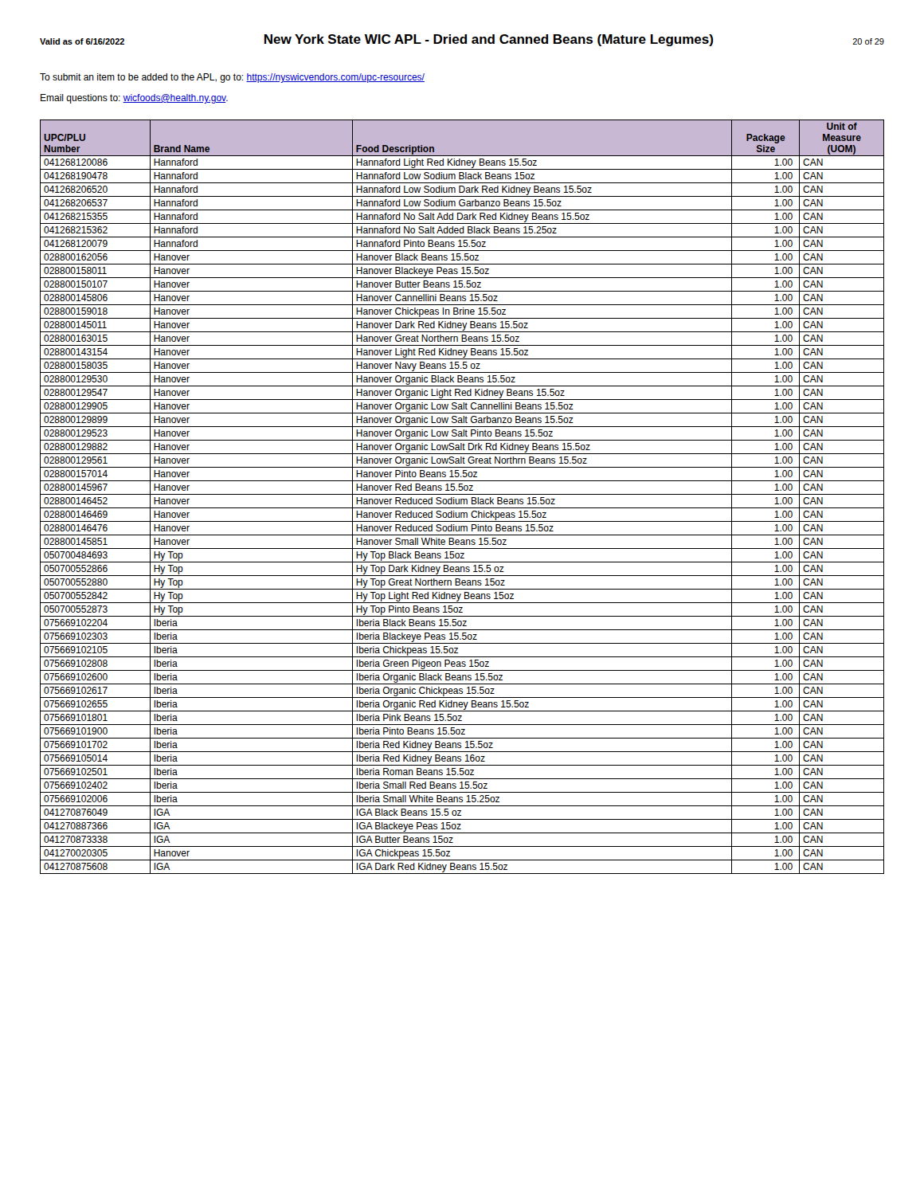Valid as of 6/16/2022
New York State WIC APL - Dried and Canned Beans (Mature Legumes)
20 of 29
To submit an item to be added to the APL, go to: https://nyswicvendors.com/upc-resources/
Email questions to: wicfoods@health.ny.gov.
| UPC/PLU Number | Brand Name | Food Description | Package Size | Unit of Measure (UOM) |
| --- | --- | --- | --- | --- |
| 041268120086 | Hannaford | Hannaford Light Red Kidney Beans 15.5oz | 1.00 | CAN |
| 041268190478 | Hannaford | Hannaford Low Sodium Black Beans 15oz | 1.00 | CAN |
| 041268206520 | Hannaford | Hannaford Low Sodium Dark Red Kidney Beans 15.5oz | 1.00 | CAN |
| 041268206537 | Hannaford | Hannaford Low Sodium Garbanzo Beans 15.5oz | 1.00 | CAN |
| 041268215355 | Hannaford | Hannaford No Salt Add Dark Red Kidney Beans 15.5oz | 1.00 | CAN |
| 041268215362 | Hannaford | Hannaford No Salt Added Black Beans 15.25oz | 1.00 | CAN |
| 041268120079 | Hannaford | Hannaford Pinto Beans 15.5oz | 1.00 | CAN |
| 028800162056 | Hanover | Hanover Black Beans 15.5oz | 1.00 | CAN |
| 028800158011 | Hanover | Hanover Blackeye Peas 15.5oz | 1.00 | CAN |
| 028800150107 | Hanover | Hanover Butter Beans 15.5oz | 1.00 | CAN |
| 028800145806 | Hanover | Hanover Cannellini Beans 15.5oz | 1.00 | CAN |
| 028800159018 | Hanover | Hanover Chickpeas In Brine 15.5oz | 1.00 | CAN |
| 028800145011 | Hanover | Hanover Dark Red Kidney Beans 15.5oz | 1.00 | CAN |
| 028800163015 | Hanover | Hanover Great Northern Beans 15.5oz | 1.00 | CAN |
| 028800143154 | Hanover | Hanover Light Red Kidney Beans 15.5oz | 1.00 | CAN |
| 028800158035 | Hanover | Hanover Navy Beans 15.5 oz | 1.00 | CAN |
| 028800129530 | Hanover | Hanover Organic Black Beans 15.5oz | 1.00 | CAN |
| 028800129547 | Hanover | Hanover Organic Light Red Kidney Beans 15.5oz | 1.00 | CAN |
| 028800129905 | Hanover | Hanover Organic Low Salt Cannellini Beans 15.5oz | 1.00 | CAN |
| 028800129899 | Hanover | Hanover Organic Low Salt Garbanzo Beans 15.5oz | 1.00 | CAN |
| 028800129523 | Hanover | Hanover Organic Low Salt Pinto Beans 15.5oz | 1.00 | CAN |
| 028800129882 | Hanover | Hanover Organic LowSalt Drk Rd Kidney Beans 15.5oz | 1.00 | CAN |
| 028800129561 | Hanover | Hanover Organic LowSalt Great Northrn Beans 15.5oz | 1.00 | CAN |
| 028800157014 | Hanover | Hanover Pinto Beans 15.5oz | 1.00 | CAN |
| 028800145967 | Hanover | Hanover Red Beans 15.5oz | 1.00 | CAN |
| 028800146452 | Hanover | Hanover Reduced Sodium Black Beans 15.5oz | 1.00 | CAN |
| 028800146469 | Hanover | Hanover Reduced Sodium Chickpeas 15.5oz | 1.00 | CAN |
| 028800146476 | Hanover | Hanover Reduced Sodium Pinto Beans 15.5oz | 1.00 | CAN |
| 028800145851 | Hanover | Hanover Small White Beans 15.5oz | 1.00 | CAN |
| 050700484693 | Hy Top | Hy Top Black Beans 15oz | 1.00 | CAN |
| 050700552866 | Hy Top | Hy Top Dark Kidney Beans 15.5 oz | 1.00 | CAN |
| 050700552880 | Hy Top | Hy Top Great Northern Beans 15oz | 1.00 | CAN |
| 050700552842 | Hy Top | Hy Top Light Red Kidney Beans 15oz | 1.00 | CAN |
| 050700552873 | Hy Top | Hy Top Pinto Beans 15oz | 1.00 | CAN |
| 075669102204 | Iberia | Iberia Black Beans 15.5oz | 1.00 | CAN |
| 075669102303 | Iberia | Iberia Blackeye Peas 15.5oz | 1.00 | CAN |
| 075669102105 | Iberia | Iberia Chickpeas 15.5oz | 1.00 | CAN |
| 075669102808 | Iberia | Iberia Green Pigeon Peas 15oz | 1.00 | CAN |
| 075669102600 | Iberia | Iberia Organic Black Beans 15.5oz | 1.00 | CAN |
| 075669102617 | Iberia | Iberia Organic Chickpeas 15.5oz | 1.00 | CAN |
| 075669102655 | Iberia | Iberia Organic Red Kidney Beans 15.5oz | 1.00 | CAN |
| 075669101801 | Iberia | Iberia Pink Beans 15.5oz | 1.00 | CAN |
| 075669101900 | Iberia | Iberia Pinto Beans 15.5oz | 1.00 | CAN |
| 075669101702 | Iberia | Iberia Red Kidney Beans 15.5oz | 1.00 | CAN |
| 075669105014 | Iberia | Iberia Red Kidney Beans 16oz | 1.00 | CAN |
| 075669102501 | Iberia | Iberia Roman Beans 15.5oz | 1.00 | CAN |
| 075669102402 | Iberia | Iberia Small Red Beans 15.5oz | 1.00 | CAN |
| 075669102006 | Iberia | Iberia Small White Beans 15.25oz | 1.00 | CAN |
| 041270876049 | IGA | IGA Black Beans 15.5 oz | 1.00 | CAN |
| 041270887366 | IGA | IGA Blackeye Peas 15oz | 1.00 | CAN |
| 041270873338 | IGA | IGA Butter Beans 15oz | 1.00 | CAN |
| 041270020305 | Hanover | IGA Chickpeas 15.5oz | 1.00 | CAN |
| 041270875608 | IGA | IGA Dark Red Kidney Beans 15.5oz | 1.00 | CAN |